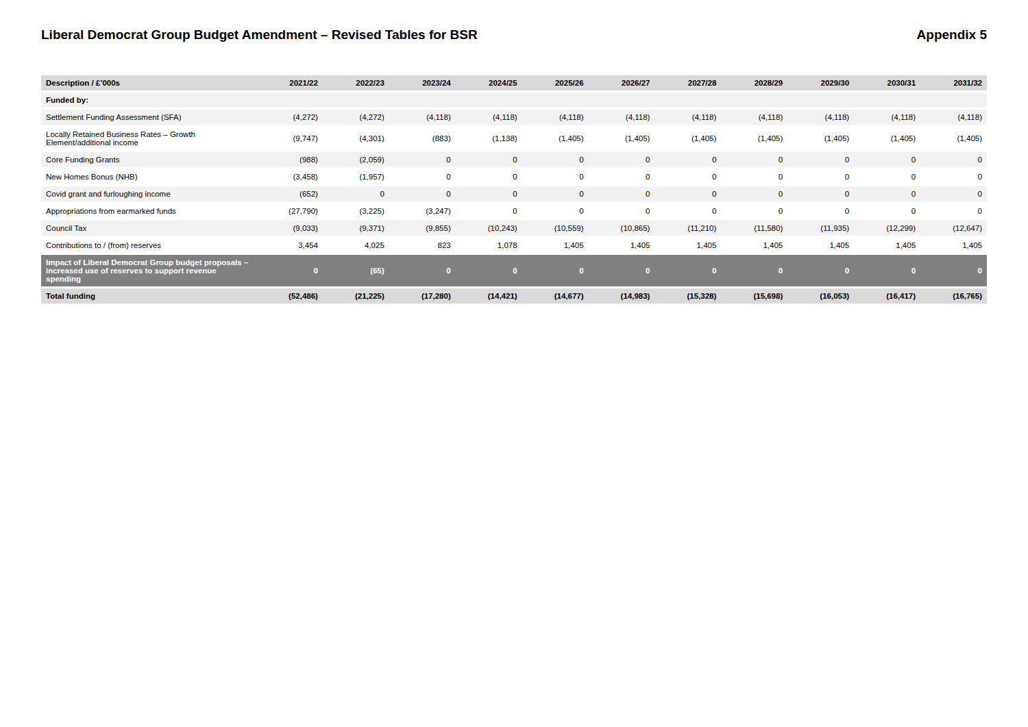Liberal Democrat Group Budget Amendment – Revised Tables for BSR
Appendix 5
| Description / £’000s | 2021/22 | 2022/23 | 2023/24 | 2024/25 | 2025/26 | 2026/27 | 2027/28 | 2028/29 | 2029/30 | 2030/31 | 2031/32 |
| --- | --- | --- | --- | --- | --- | --- | --- | --- | --- | --- | --- |
| Funded by: | | | | | | | | | | | |
| Settlement Funding Assessment (SFA) | (4,272) | (4,272) | (4,118) | (4,118) | (4,118) | (4,118) | (4,118) | (4,118) | (4,118) | (4,118) | (4,118) |
| Locally Retained Business Rates – Growth Element/additional income | (9,747) | (4,301) | (883) | (1,138) | (1,405) | (1,405) | (1,405) | (1,405) | (1,405) | (1,405) | (1,405) |
| Core Funding Grants | (988) | (2,059) | 0 | 0 | 0 | 0 | 0 | 0 | 0 | 0 | 0 |
| New Homes Bonus (NHB) | (3,458) | (1,957) | 0 | 0 | 0 | 0 | 0 | 0 | 0 | 0 | 0 |
| Covid grant and furloughing income | (652) | 0 | 0 | 0 | 0 | 0 | 0 | 0 | 0 | 0 | 0 |
| Appropriations from earmarked funds | (27,790) | (3,225) | (3,247) | 0 | 0 | 0 | 0 | 0 | 0 | 0 | 0 |
| Council Tax | (9,033) | (9,371) | (9,855) | (10,243) | (10,559) | (10,865) | (11,210) | (11,580) | (11,935) | (12,299) | (12,647) |
| Contributions to / (from) reserves | 3,454 | 4,025 | 823 | 1,078 | 1,405 | 1,405 | 1,405 | 1,405 | 1,405 | 1,405 | 1,405 |
| Impact of Liberal Democrat Group budget proposals – increased use of reserves to support revenue spending | 0 | (65) | 0 | 0 | 0 | 0 | 0 | 0 | 0 | 0 | 0 |
| Total funding | (52,486) | (21,225) | (17,280) | (14,421) | (14,677) | (14,983) | (15,328) | (15,698) | (16,053) | (16,417) | (16,765) |